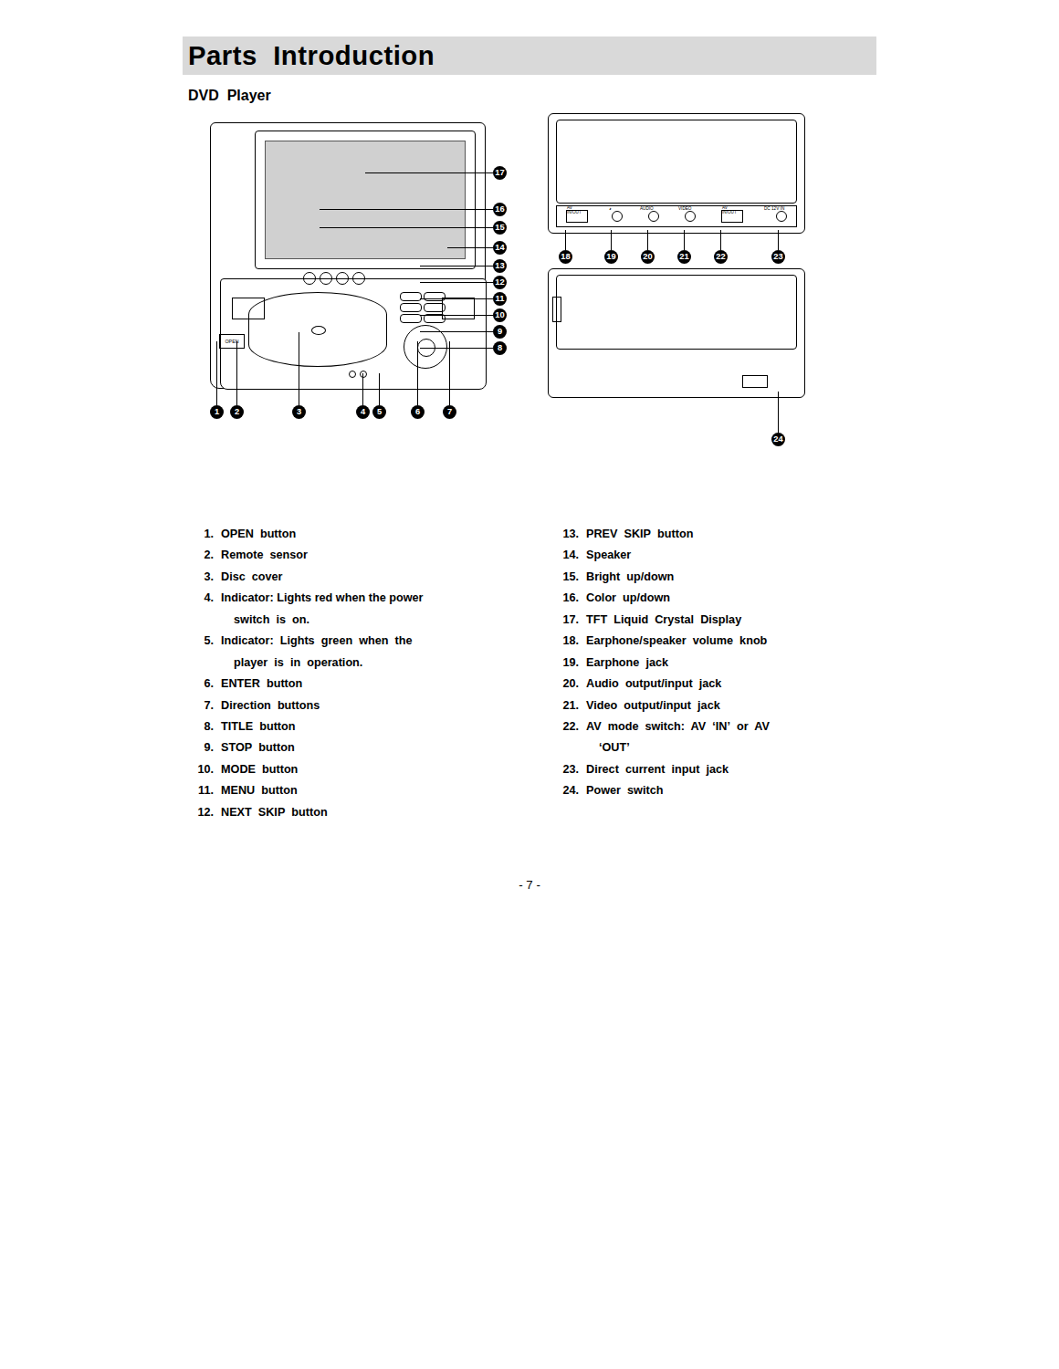Parts Introduction
DVD Player
OPEN
1
2
3
4
5
6
7
8
9
10
11
12
13
14
15
16
17
AV IN/OUT
◕
AUDIO
VIDEO
AV IN/OUT
DC 12V IN
18
19
20
21
22
23
24
1. OPEN button
2. Remote sensor
3. Disc cover
4. Indicator: Lights red when the powerswitch is on.
5. Indicator: Lights green when theplayer is in operation.
6. ENTER button
7. Direction buttons
8. TITLE button
9. STOP button
10. MODE button
11. MENU button
12. NEXT SKIP button
13. PREV SKIP button
14. Speaker
15. Bright up/down
16. Color up/down
17. TFT Liquid Crystal Display
18. Earphone/speaker volume knob
19. Earphone jack
20. Audio output/input jack
21. Video output/input jack
22. AV mode switch: AV ‘IN’ or AV‘OUT’
23. Direct current input jack
24. Power switch
- 7 -